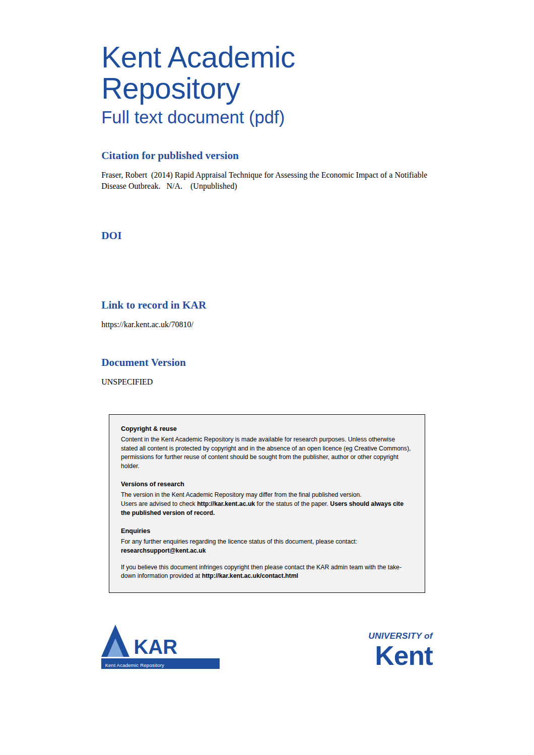Kent Academic Repository
Full text document (pdf)
Citation for published version
Fraser, Robert (2014) Rapid Appraisal Technique for Assessing the Economic Impact of a Notifiable Disease Outbreak. N/A. (Unpublished)
DOI
Link to record in KAR
https://kar.kent.ac.uk/70810/
Document Version
UNSPECIFIED
Copyright & reuse
Content in the Kent Academic Repository is made available for research purposes. Unless otherwise stated all content is protected by copyright and in the absence of an open licence (eg Creative Commons), permissions for further reuse of content should be sought from the publisher, author or other copyright holder.
Versions of research
The version in the Kent Academic Repository may differ from the final published version.
Users are advised to check http://kar.kent.ac.uk for the status of the paper. Users should always cite the published version of record.
Enquiries
For any further enquiries regarding the licence status of this document, please contact:
researchsupport@kent.ac.uk
If you believe this document infringes copyright then please contact the KAR admin team with the take-down information provided at http://kar.kent.ac.uk/contact.html
KAR
Kent Academic Repository
UNIVERSITY of
Kent